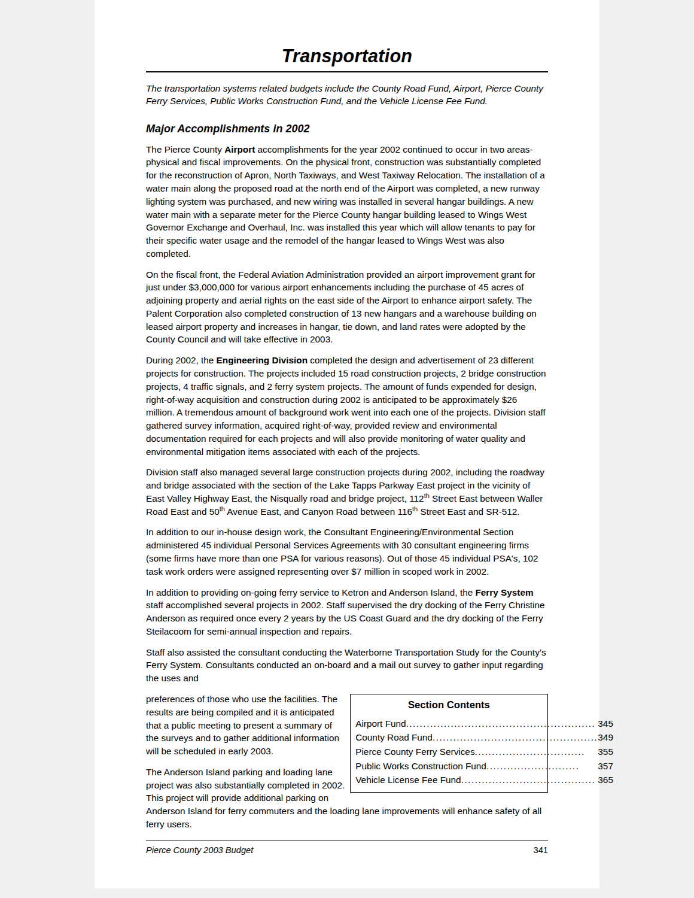Transportation
The transportation systems related budgets include the County Road Fund, Airport, Pierce County Ferry Services, Public Works Construction Fund, and the Vehicle License Fee Fund.
Major Accomplishments in 2002
The Pierce County Airport accomplishments for the year 2002 continued to occur in two areas-physical and fiscal improvements. On the physical front, construction was substantially completed for the reconstruction of Apron, North Taxiways, and West Taxiway Relocation. The installation of a water main along the proposed road at the north end of the Airport was completed, a new runway lighting system was purchased, and new wiring was installed in several hangar buildings. A new water main with a separate meter for the Pierce County hangar building leased to Wings West Governor Exchange and Overhaul, Inc. was installed this year which will allow tenants to pay for their specific water usage and the remodel of the hangar leased to Wings West was also completed.
On the fiscal front, the Federal Aviation Administration provided an airport improvement grant for just under $3,000,000 for various airport enhancements including the purchase of 45 acres of adjoining property and aerial rights on the east side of the Airport to enhance airport safety. The Palent Corporation also completed construction of 13 new hangars and a warehouse building on leased airport property and increases in hangar, tie down, and land rates were adopted by the County Council and will take effective in 2003.
During 2002, the Engineering Division completed the design and advertisement of 23 different projects for construction. The projects included 15 road construction projects, 2 bridge construction projects, 4 traffic signals, and 2 ferry system projects. The amount of funds expended for design, right-of-way acquisition and construction during 2002 is anticipated to be approximately $26 million. A tremendous amount of background work went into each one of the projects. Division staff gathered survey information, acquired right-of-way, provided review and environmental documentation required for each projects and will also provide monitoring of water quality and environmental mitigation items associated with each of the projects.
Division staff also managed several large construction projects during 2002, including the roadway and bridge associated with the section of the Lake Tapps Parkway East project in the vicinity of East Valley Highway East, the Nisqually road and bridge project, 112th Street East between Waller Road East and 50th Avenue East, and Canyon Road between 116th Street East and SR-512.
In addition to our in-house design work, the Consultant Engineering/Environmental Section administered 45 individual Personal Services Agreements with 30 consultant engineering firms (some firms have more than one PSA for various reasons). Out of those 45 individual PSA's, 102 task work orders were assigned representing over $7 million in scoped work in 2002.
In addition to providing on-going ferry service to Ketron and Anderson Island, the Ferry System staff accomplished several projects in 2002. Staff supervised the dry docking of the Ferry Christine Anderson as required once every 2 years by the US Coast Guard and the dry docking of the Ferry Steilacoom for semi-annual inspection and repairs.
Staff also assisted the consultant conducting the Waterborne Transportation Study for the County’s Ferry System. Consultants conducted an on-board and a mail out survey to gather input regarding the uses and
Section Contents
| Airport Fund ....................................................... | 345 |
| County Road Fund ................................................ | 349 |
| Pierce County Ferry Services ................................ | 355 |
| Public Works Construction Fund ........................... | 357 |
| Vehicle License Fee Fund ....................................... | 365 |
preferences of those who use the facilities. The results are being compiled and it is anticipated that a public meeting to present a summary of the surveys and to gather additional information will be scheduled in early 2003.
The Anderson Island parking and loading lane project was also substantially completed in 2002. This project will provide additional parking on Anderson Island for ferry commuters and the loading lane improvements will enhance safety of all ferry users.
Pierce County 2003 Budget 341